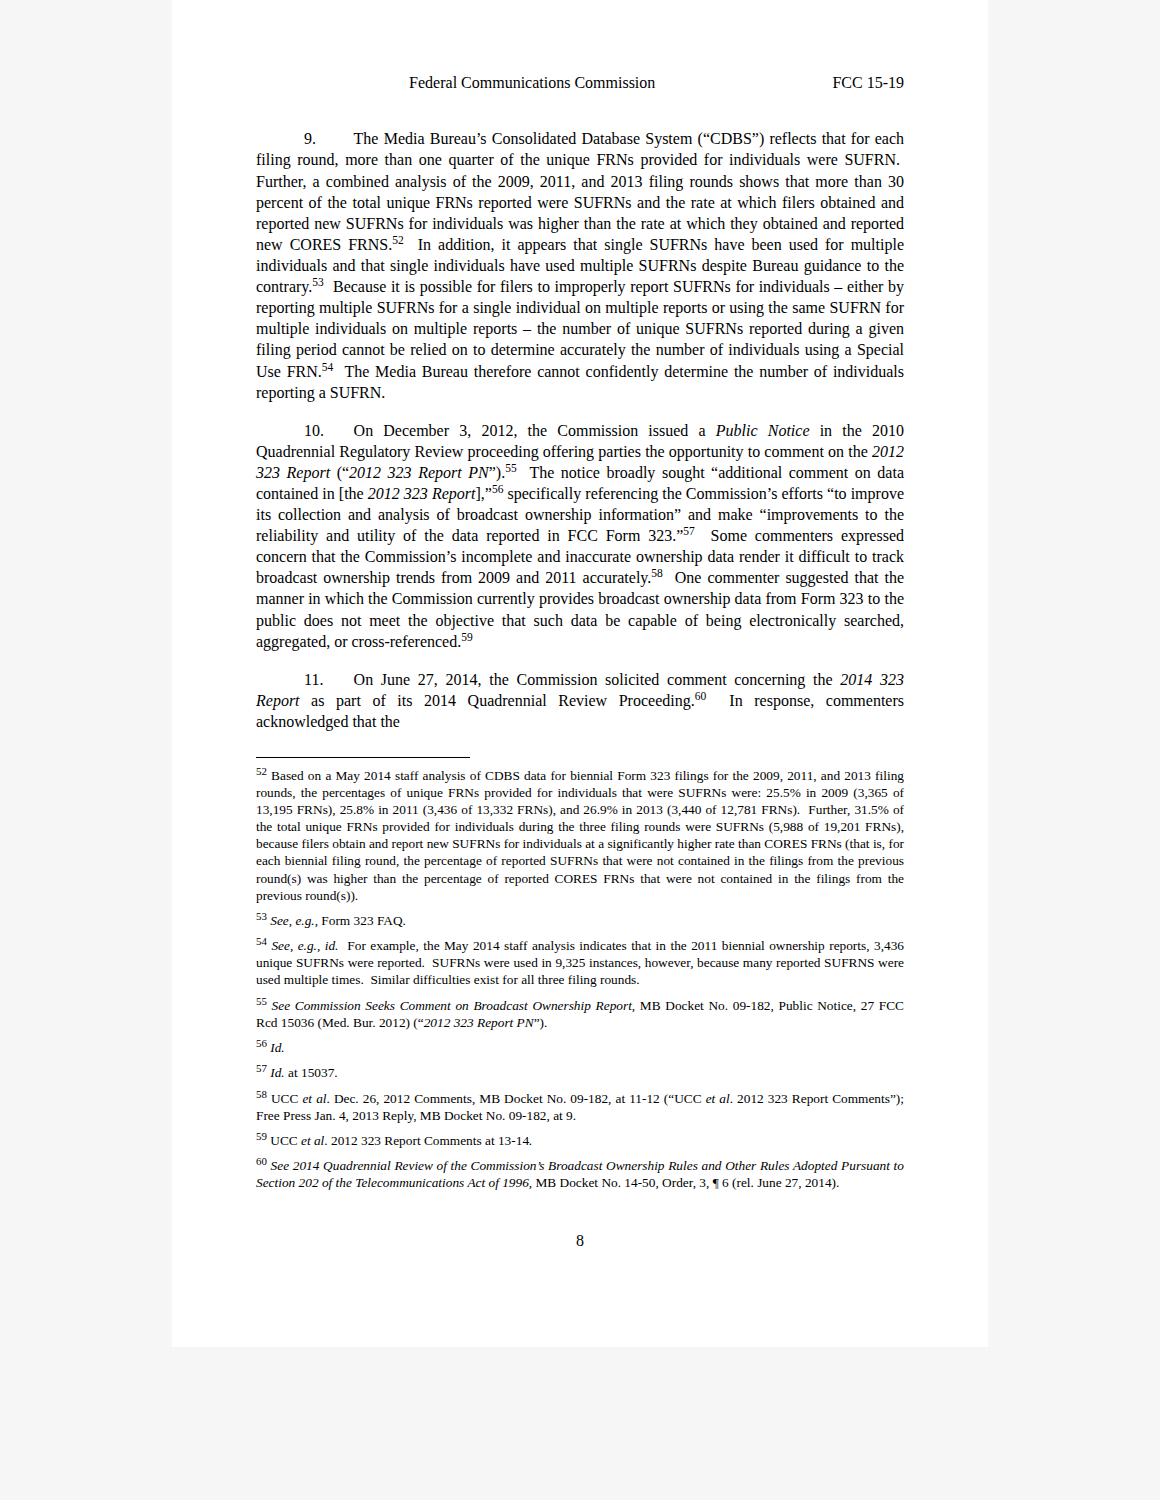Federal Communications Commission FCC 15-19
9. The Media Bureau’s Consolidated Database System (“CDBS”) reflects that for each filing round, more than one quarter of the unique FRNs provided for individuals were SUFRN. Further, a combined analysis of the 2009, 2011, and 2013 filing rounds shows that more than 30 percent of the total unique FRNs reported were SUFRNs and the rate at which filers obtained and reported new SUFRNs for individuals was higher than the rate at which they obtained and reported new CORES FRNS.52 In addition, it appears that single SUFRNs have been used for multiple individuals and that single individuals have used multiple SUFRNs despite Bureau guidance to the contrary.53 Because it is possible for filers to improperly report SUFRNs for individuals – either by reporting multiple SUFRNs for a single individual on multiple reports or using the same SUFRN for multiple individuals on multiple reports – the number of unique SUFRNs reported during a given filing period cannot be relied on to determine accurately the number of individuals using a Special Use FRN.54 The Media Bureau therefore cannot confidently determine the number of individuals reporting a SUFRN.
10. On December 3, 2012, the Commission issued a Public Notice in the 2010 Quadrennial Regulatory Review proceeding offering parties the opportunity to comment on the 2012 323 Report (“2012 323 Report PN”).55 The notice broadly sought “additional comment on data contained in [the 2012 323 Report],”56 specifically referencing the Commission’s efforts “to improve its collection and analysis of broadcast ownership information” and make “improvements to the reliability and utility of the data reported in FCC Form 323.”57 Some commenters expressed concern that the Commission’s incomplete and inaccurate ownership data render it difficult to track broadcast ownership trends from 2009 and 2011 accurately.58 One commenter suggested that the manner in which the Commission currently provides broadcast ownership data from Form 323 to the public does not meet the objective that such data be capable of being electronically searched, aggregated, or cross-referenced.59
11. On June 27, 2014, the Commission solicited comment concerning the 2014 323 Report as part of its 2014 Quadrennial Review Proceeding.60 In response, commenters acknowledged that the
52 Based on a May 2014 staff analysis of CDBS data for biennial Form 323 filings for the 2009, 2011, and 2013 filing rounds, the percentages of unique FRNs provided for individuals that were SUFRNs were: 25.5% in 2009 (3,365 of 13,195 FRNs), 25.8% in 2011 (3,436 of 13,332 FRNs), and 26.9% in 2013 (3,440 of 12,781 FRNs). Further, 31.5% of the total unique FRNs provided for individuals during the three filing rounds were SUFRNs (5,988 of 19,201 FRNs), because filers obtain and report new SUFRNs for individuals at a significantly higher rate than CORES FRNs (that is, for each biennial filing round, the percentage of reported SUFRNs that were not contained in the filings from the previous round(s) was higher than the percentage of reported CORES FRNs that were not contained in the filings from the previous round(s)).
53 See, e.g., Form 323 FAQ.
54 See, e.g., id. For example, the May 2014 staff analysis indicates that in the 2011 biennial ownership reports, 3,436 unique SUFRNs were reported. SUFRNs were used in 9,325 instances, however, because many reported SUFRNS were used multiple times. Similar difficulties exist for all three filing rounds.
55 See Commission Seeks Comment on Broadcast Ownership Report, MB Docket No. 09-182, Public Notice, 27 FCC Rcd 15036 (Med. Bur. 2012) (“2012 323 Report PN”).
56 Id.
57 Id. at 15037.
58 UCC et al. Dec. 26, 2012 Comments, MB Docket No. 09-182, at 11-12 (“UCC et al. 2012 323 Report Comments”); Free Press Jan. 4, 2013 Reply, MB Docket No. 09-182, at 9.
59 UCC et al. 2012 323 Report Comments at 13-14.
60 See 2014 Quadrennial Review of the Commission’s Broadcast Ownership Rules and Other Rules Adopted Pursuant to Section 202 of the Telecommunications Act of 1996, MB Docket No. 14-50, Order, 3, ¶ 6 (rel. June 27, 2014).
8